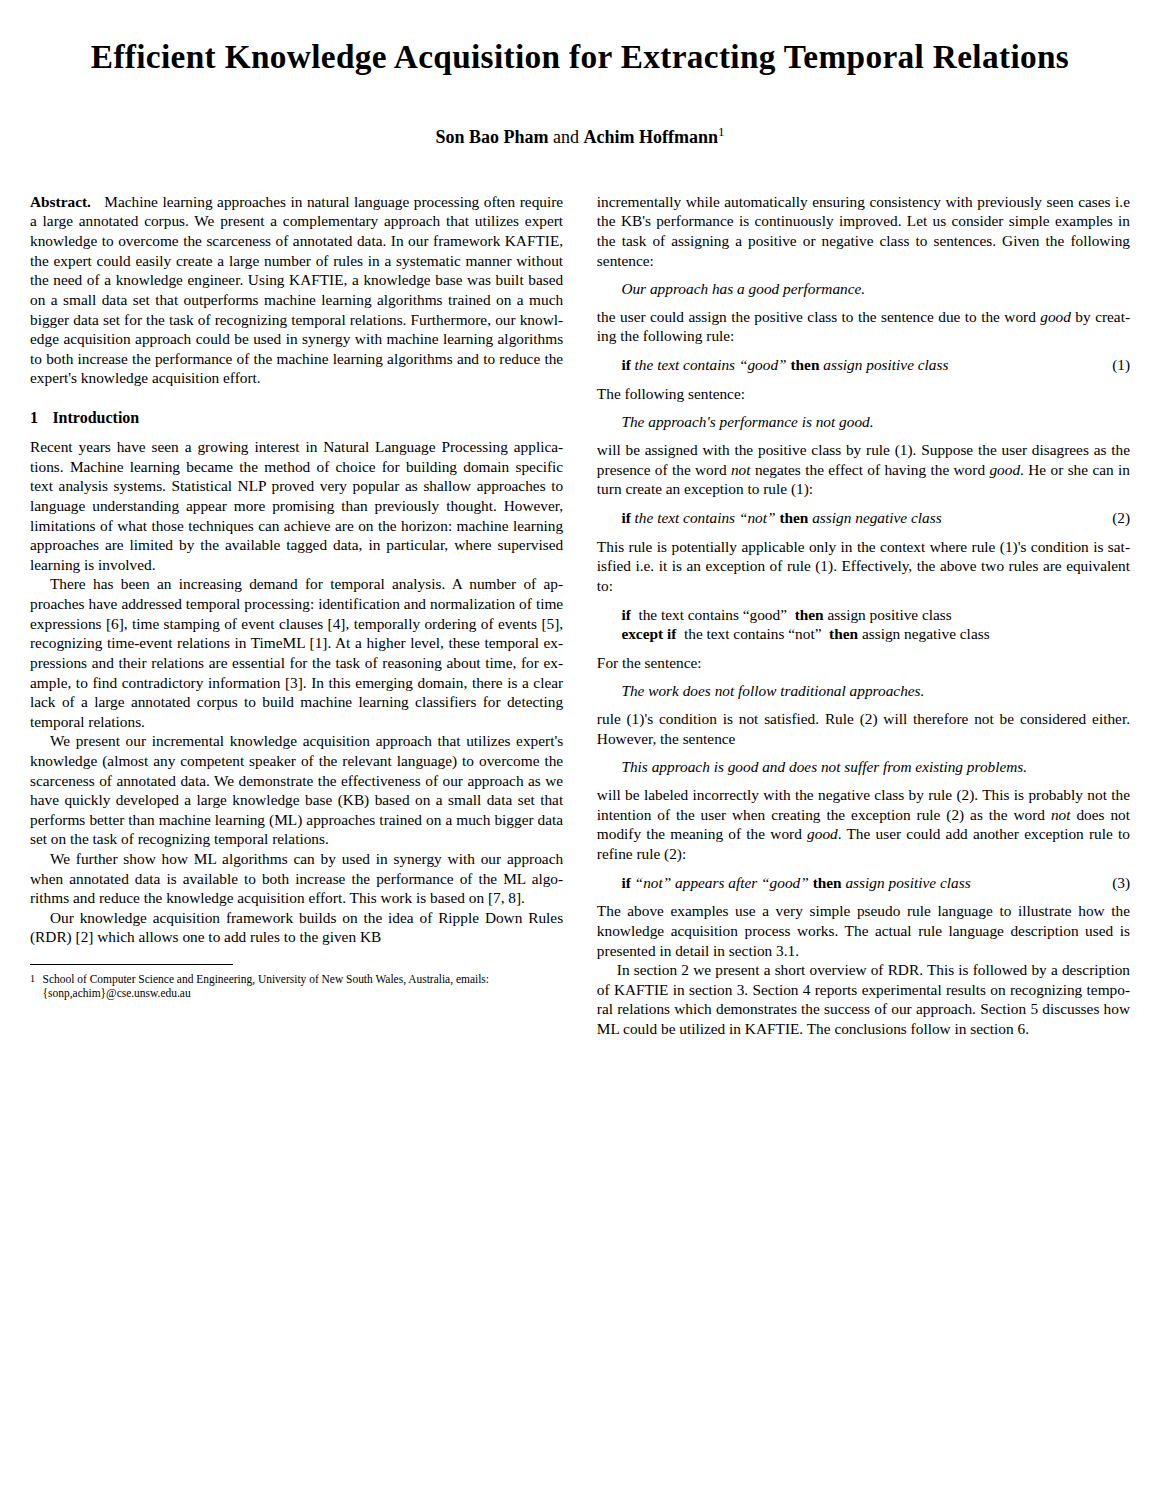Efficient Knowledge Acquisition for Extracting Temporal Relations
Son Bao Pham and Achim Hoffmann1
Abstract. Machine learning approaches in natural language processing often require a large annotated corpus. We present a complementary approach that utilizes expert knowledge to overcome the scarceness of annotated data. In our framework KAFTIE, the expert could easily create a large number of rules in a systematic manner without the need of a knowledge engineer. Using KAFTIE, a knowledge base was built based on a small data set that outperforms machine learning algorithms trained on a much bigger data set for the task of recognizing temporal relations. Furthermore, our knowledge acquisition approach could be used in synergy with machine learning algorithms to both increase the performance of the machine learning algorithms and to reduce the expert's knowledge acquisition effort.
1 Introduction
Recent years have seen a growing interest in Natural Language Processing applications. Machine learning became the method of choice for building domain specific text analysis systems. Statistical NLP proved very popular as shallow approaches to language understanding appear more promising than previously thought. However, limitations of what those techniques can achieve are on the horizon: machine learning approaches are limited by the available tagged data, in particular, where supervised learning is involved.
There has been an increasing demand for temporal analysis. A number of approaches have addressed temporal processing: identification and normalization of time expressions [6], time stamping of event clauses [4], temporally ordering of events [5], recognizing time-event relations in TimeML [1]. At a higher level, these temporal expressions and their relations are essential for the task of reasoning about time, for example, to find contradictory information [3]. In this emerging domain, there is a clear lack of a large annotated corpus to build machine learning classifiers for detecting temporal relations.
We present our incremental knowledge acquisition approach that utilizes expert's knowledge (almost any competent speaker of the relevant language) to overcome the scarceness of annotated data. We demonstrate the effectiveness of our approach as we have quickly developed a large knowledge base (KB) based on a small data set that performs better than machine learning (ML) approaches trained on a much bigger data set on the task of recognizing temporal relations.
We further show how ML algorithms can by used in synergy with our approach when annotated data is available to both increase the performance of the ML algorithms and reduce the knowledge acquisition effort. This work is based on [7, 8].
Our knowledge acquisition framework builds on the idea of Ripple Down Rules (RDR) [2] which allows one to add rules to the given KB
1 School of Computer Science and Engineering, University of New South Wales, Australia, emails: {sonp,achim}@cse.unsw.edu.au
incrementally while automatically ensuring consistency with previously seen cases i.e the KB's performance is continuously improved. Let us consider simple examples in the task of assigning a positive or negative class to sentences. Given the following sentence:
Our approach has a good performance.
the user could assign the positive class to the sentence due to the word good by creating the following rule:
if the text contains “good” then assign positive class(1)
The following sentence:
The approach's performance is not good.
will be assigned with the positive class by rule (1). Suppose the user disagrees as the presence of the word not negates the effect of having the word good. He or she can in turn create an exception to rule (1):
if the text contains “not” then assign negative class(2)
This rule is potentially applicable only in the context where rule (1)'s condition is satisfied i.e. it is an exception of rule (1). Effectively, the above two rules are equivalent to:
if the text contains “good” then assign positive class except if the text contains “not” then assign negative class
For the sentence:
The work does not follow traditional approaches.
rule (1)'s condition is not satisfied. Rule (2) will therefore not be considered either. However, the sentence
This approach is good and does not suffer from existing problems.
will be labeled incorrectly with the negative class by rule (2). This is probably not the intention of the user when creating the exception rule (2) as the word not does not modify the meaning of the word good. The user could add another exception rule to refine rule (2):
if “not” appears after “good” then assign positive class(3)
The above examples use a very simple pseudo rule language to illustrate how the knowledge acquisition process works. The actual rule language description used is presented in detail in section 3.1.
In section 2 we present a short overview of RDR. This is followed by a description of KAFTIE in section 3. Section 4 reports experimental results on recognizing temporal relations which demonstrates the success of our approach. Section 5 discusses how ML could be utilized in KAFTIE. The conclusions follow in section 6.